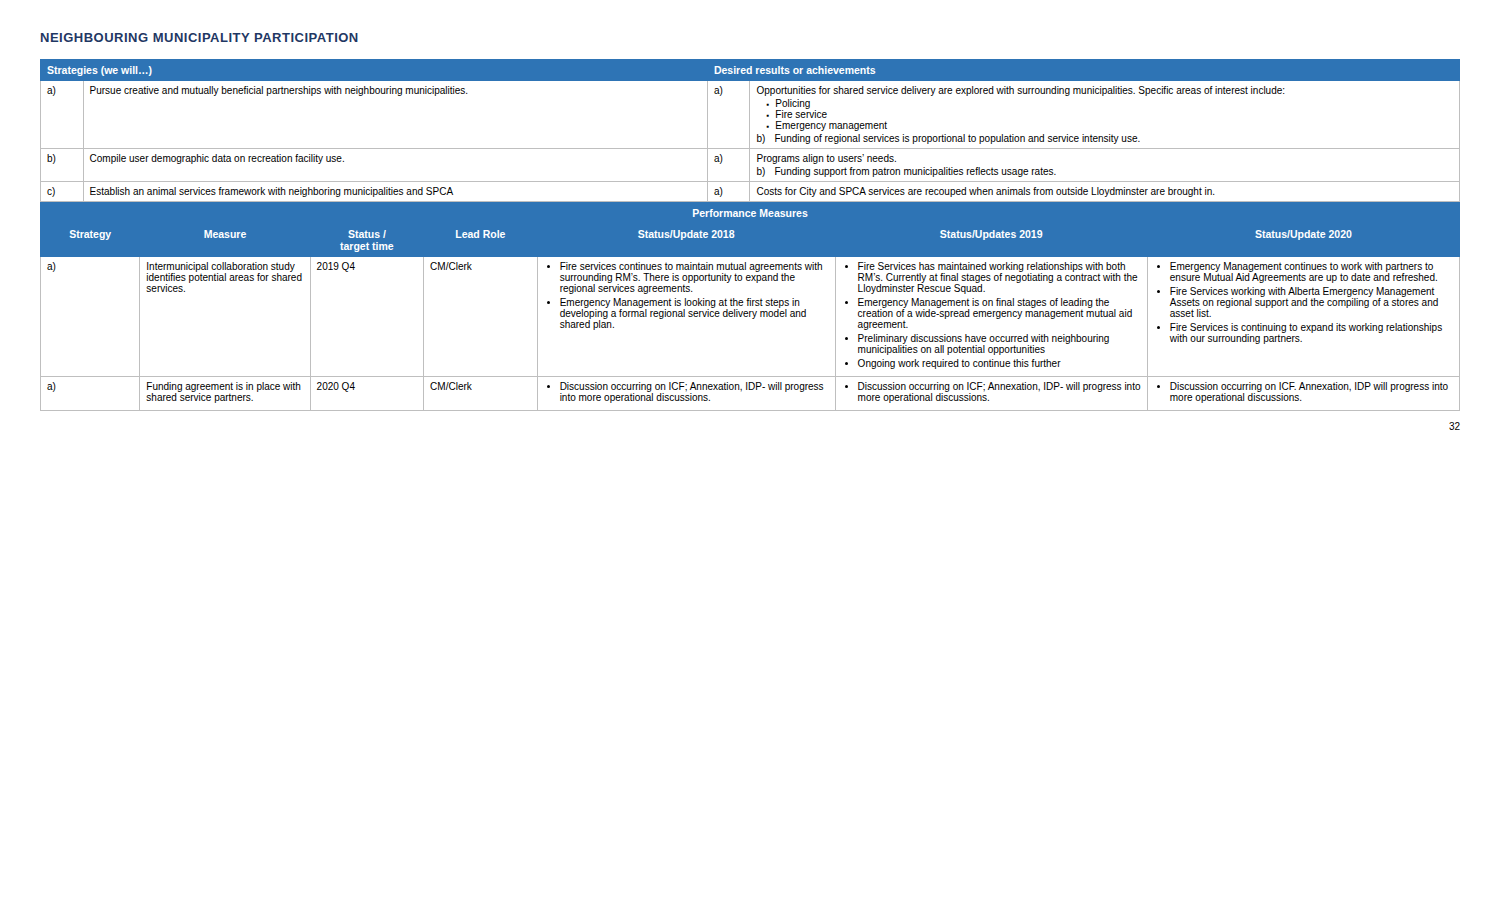NEIGHBOURING MUNICIPALITY PARTICIPATION
| Strategies (we will…) | Desired results or achievements |
| a) | Pursue creative and mutually beneficial partnerships with neighbouring municipalities. | a) | Opportunities for shared service delivery are explored with surrounding municipalities. Specific areas of interest include: Policing Fire service Emergency management / b) / Funding of regional services is proportional to population and service intensity use. / |
| b) | Compile user demographic data on recreation facility use. | a) | Programs align to users’ needs. / b) / Funding support from patron municipalities reflects usage rates. / |
| c) | Establish an animal services framework with neighboring municipalities and SPCA | a) | Costs for City and SPCA services are recouped when animals from outside Lloydminster are brought in. |
| Performance Measures |
| Strategy | Measure | Status / target time | Lead Role | Status/Update 2018 | Status/Updates 2019 | Status/Update 2020 |
| a) | Intermunicipal collaboration study identifies potential areas for shared services. | 2019 Q4 | CM/Clerk | Fire services continues to maintain mutual agreements with surrounding RM’s. There is opportunity to expand the regional services agreements. Emergency Management is looking at the first steps in developing a formal regional service delivery model and shared plan. | Fire Services has maintained working relationships with both RM’s. Currently at final stages of negotiating a contract with the Lloydminster Rescue Squad. Emergency Management is on final stages of leading the creation of a wide-spread emergency management mutual aid agreement. Preliminary discussions have occurred with neighbouring municipalities on all potential opportunities Ongoing work required to continue this further | Emergency Management continues to work with partners to ensure Mutual Aid Agreements are up to date and refreshed. Fire Services working with Alberta Emergency Management Assets on regional support and the compiling of a stores and asset list. Fire Services is continuing to expand its working relationships with our surrounding partners. |
| a) | Funding agreement is in place with shared service partners. | 2020 Q4 | CM/Clerk | Discussion occurring on ICF; Annexation, IDP- will progress into more operational discussions. | Discussion occurring on ICF; Annexation, IDP- will progress into more operational discussions. | Discussion occurring on ICF. Annexation, IDP will progress into more operational discussions. |
32